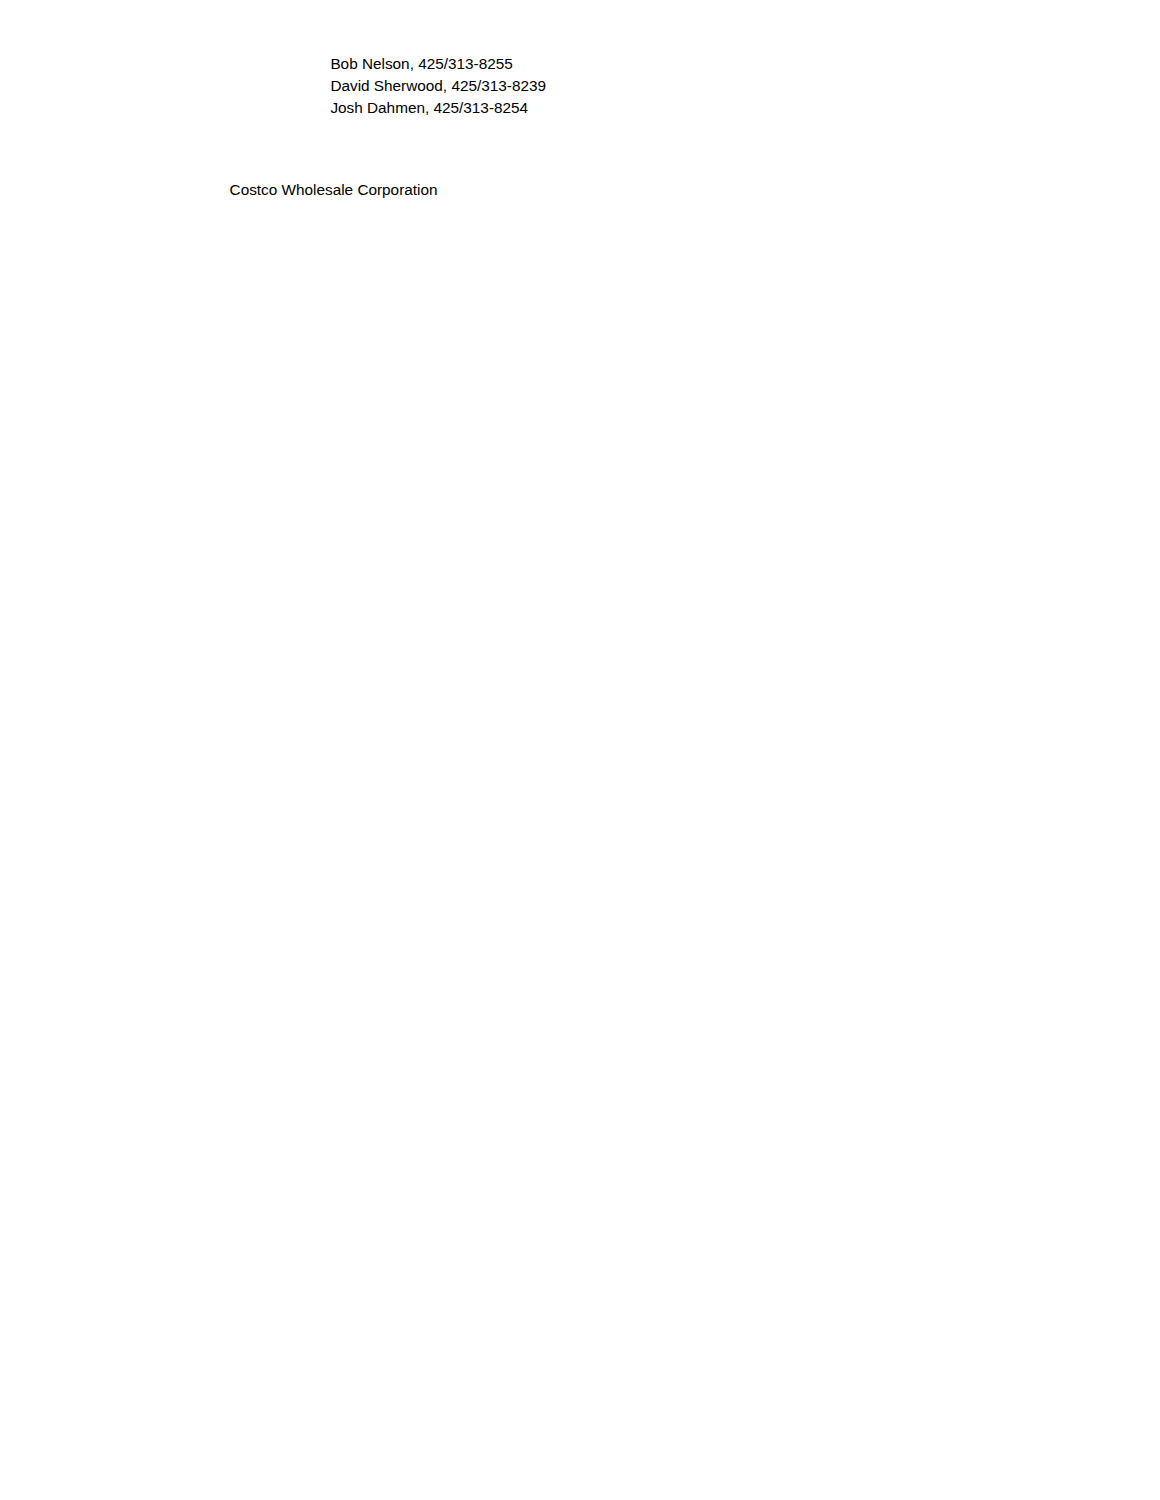Bob Nelson, 425/313-8255
David Sherwood, 425/313-8239
Josh Dahmen, 425/313-8254
Costco Wholesale Corporation